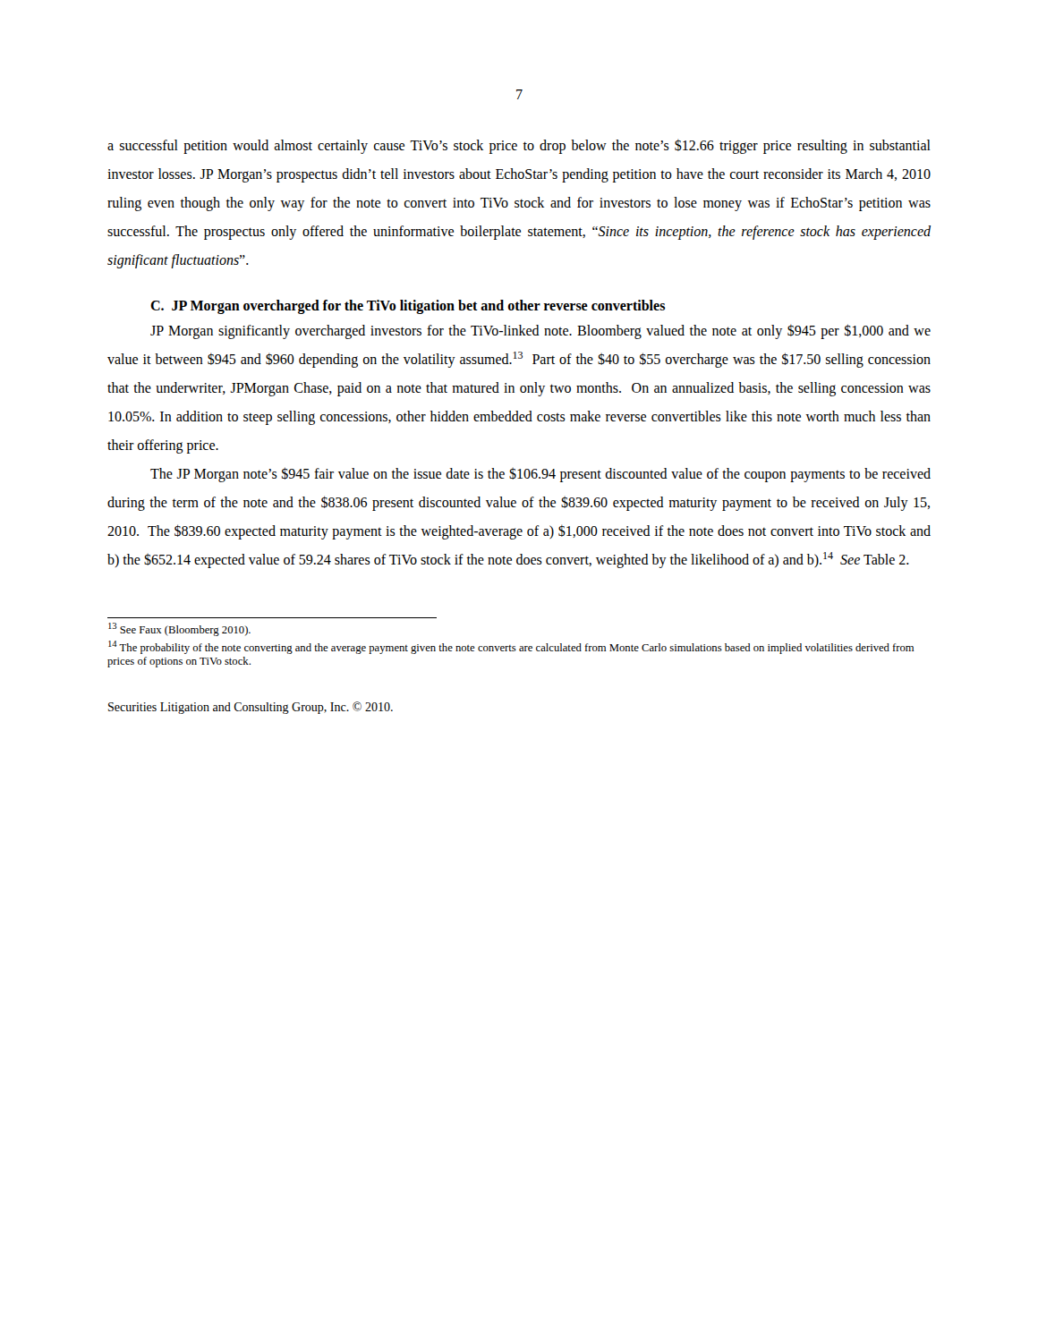7
a successful petition would almost certainly cause TiVo’s stock price to drop below the note’s $12.66 trigger price resulting in substantial investor losses. JP Morgan’s prospectus didn’t tell investors about EchoStar’s pending petition to have the court reconsider its March 4, 2010 ruling even though the only way for the note to convert into TiVo stock and for investors to lose money was if EchoStar’s petition was successful. The prospectus only offered the uninformative boilerplate statement, “Since its inception, the reference stock has experienced significant fluctuations”.
C. JP Morgan overcharged for the TiVo litigation bet and other reverse convertibles
JP Morgan significantly overcharged investors for the TiVo-linked note. Bloomberg valued the note at only $945 per $1,000 and we value it between $945 and $960 depending on the volatility assumed.13 Part of the $40 to $55 overcharge was the $17.50 selling concession that the underwriter, JPMorgan Chase, paid on a note that matured in only two months. On an annualized basis, the selling concession was 10.05%. In addition to steep selling concessions, other hidden embedded costs make reverse convertibles like this note worth much less than their offering price.
The JP Morgan note’s $945 fair value on the issue date is the $106.94 present discounted value of the coupon payments to be received during the term of the note and the $838.06 present discounted value of the $839.60 expected maturity payment to be received on July 15, 2010. The $839.60 expected maturity payment is the weighted-average of a) $1,000 received if the note does not convert into TiVo stock and b) the $652.14 expected value of 59.24 shares of TiVo stock if the note does convert, weighted by the likelihood of a) and b).14 See Table 2.
13 See Faux (Bloomberg 2010).
14 The probability of the note converting and the average payment given the note converts are calculated from Monte Carlo simulations based on implied volatilities derived from prices of options on TiVo stock.
Securities Litigation and Consulting Group, Inc. © 2010.